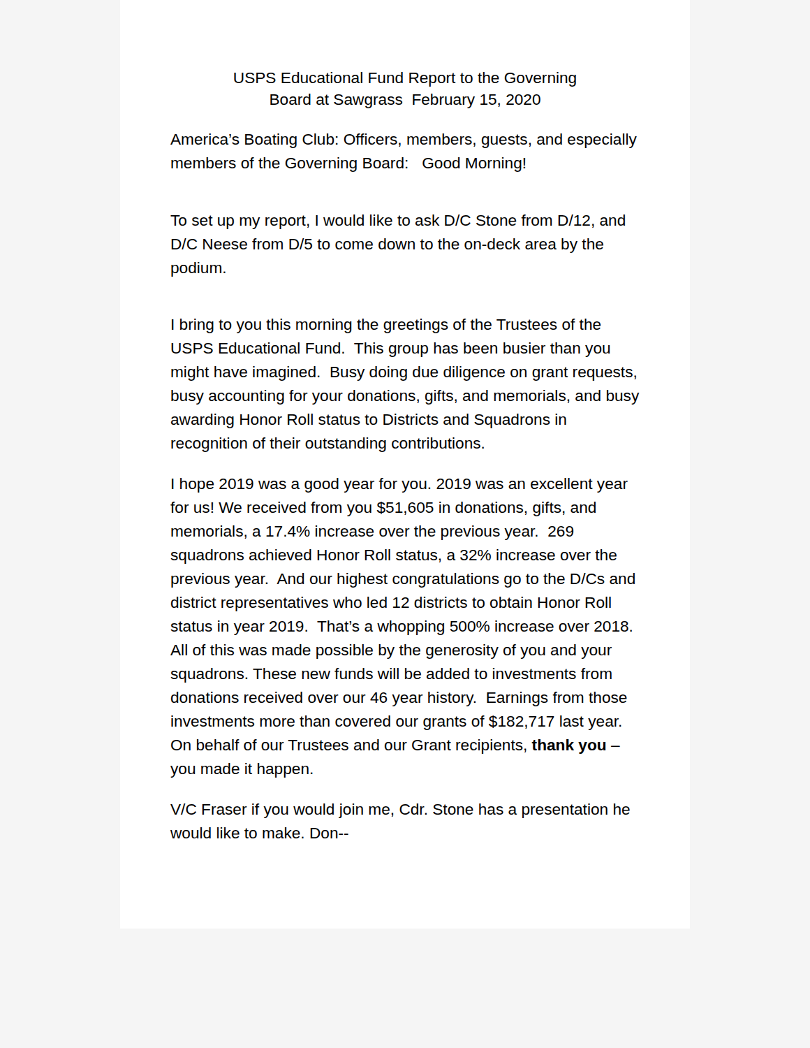USPS Educational Fund Report to the Governing
Board at Sawgrass February 15, 2020
America’s Boating Club: Officers, members, guests, and especially members of the Governing Board: Good Morning!
To set up my report, I would like to ask D/C Stone from D/12, and D/C Neese from D/5 to come down to the on-deck area by the podium.
I bring to you this morning the greetings of the Trustees of the USPS Educational Fund. This group has been busier than you might have imagined. Busy doing due diligence on grant requests, busy accounting for your donations, gifts, and memorials, and busy awarding Honor Roll status to Districts and Squadrons in recognition of their outstanding contributions.
I hope 2019 was a good year for you. 2019 was an excellent year for us! We received from you $51,605 in donations, gifts, and memorials, a 17.4% increase over the previous year. 269 squadrons achieved Honor Roll status, a 32% increase over the previous year. And our highest congratulations go to the D/Cs and district representatives who led 12 districts to obtain Honor Roll status in year 2019. That’s a whopping 500% increase over 2018. All of this was made possible by the generosity of you and your squadrons. These new funds will be added to investments from donations received over our 46 year history. Earnings from those investments more than covered our grants of $182,717 last year. On behalf of our Trustees and our Grant recipients, thank you – you made it happen.
V/C Fraser if you would join me, Cdr. Stone has a presentation he would like to make. Don--